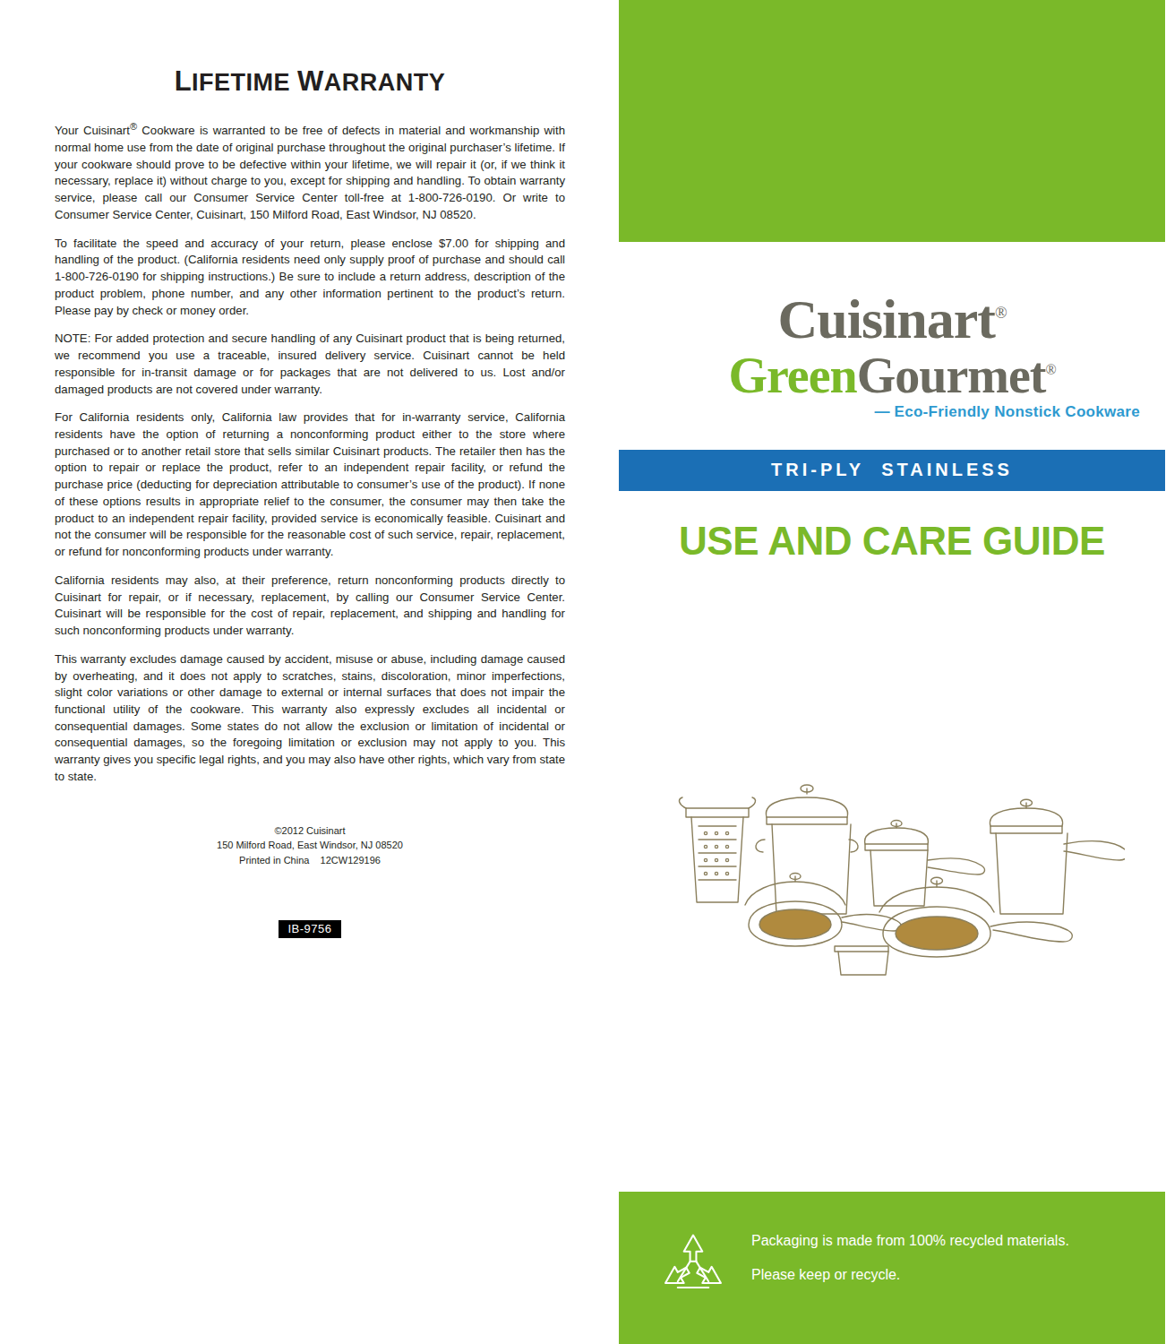LIFETIME WARRANTY
Your Cuisinart® Cookware is warranted to be free of defects in material and workmanship with normal home use from the date of original purchase throughout the original purchaser’s lifetime. If your cookware should prove to be defective within your lifetime, we will repair it (or, if we think it necessary, replace it) without charge to you, except for shipping and handling. To obtain warranty service, please call our Consumer Service Center toll-free at 1-800-726-0190. Or write to Consumer Service Center, Cuisinart, 150 Milford Road, East Windsor, NJ 08520.
To facilitate the speed and accuracy of your return, please enclose $7.00 for shipping and handling of the product. (California residents need only supply proof of purchase and should call 1-800-726-0190 for shipping instructions.) Be sure to include a return address, description of the product problem, phone number, and any other information pertinent to the product’s return. Please pay by check or money order.
NOTE: For added protection and secure handling of any Cuisinart product that is being returned, we recommend you use a traceable, insured delivery service. Cuisinart cannot be held responsible for in-transit damage or for packages that are not delivered to us. Lost and/or damaged products are not covered under warranty.
For California residents only, California law provides that for in-warranty service, California residents have the option of returning a nonconforming product either to the store where purchased or to another retail store that sells similar Cuisinart products. The retailer then has the option to repair or replace the product, refer to an independent repair facility, or refund the purchase price (deducting for depreciation attributable to consumer’s use of the product). If none of these options results in appropriate relief to the consumer, the consumer may then take the product to an independent repair facility, provided service is economically feasible. Cuisinart and not the consumer will be responsible for the reasonable cost of such service, repair, replacement, or refund for nonconforming products under warranty.
California residents may also, at their preference, return nonconforming products directly to Cuisinart for repair, or if necessary, replacement, by calling our Consumer Service Center. Cuisinart will be responsible for the cost of repair, replacement, and shipping and handling for such nonconforming products under warranty.
This warranty excludes damage caused by accident, misuse or abuse, including damage caused by overheating, and it does not apply to scratches, stains, discoloration, minor imperfections, slight color variations or other damage to external or internal surfaces that does not impair the functional utility of the cookware. This warranty also expressly excludes all incidental or consequential damages. Some states do not allow the exclusion or limitation of incidental or consequential damages, so the foregoing limitation or exclusion may not apply to you. This warranty gives you specific legal rights, and you may also have other rights, which vary from state to state.
©2012 Cuisinart
150 Milford Road, East Windsor, NJ 08520
Printed in China 12CW129196
IB-9756
Cuisinart®
Green Gourmet®
—Eco-Friendly Nonstick Cookware
TRI-PLY STAINLESS
USE AND CARE GUIDE
Packaging is made from 100% recycled materials.
Please keep or recycle.